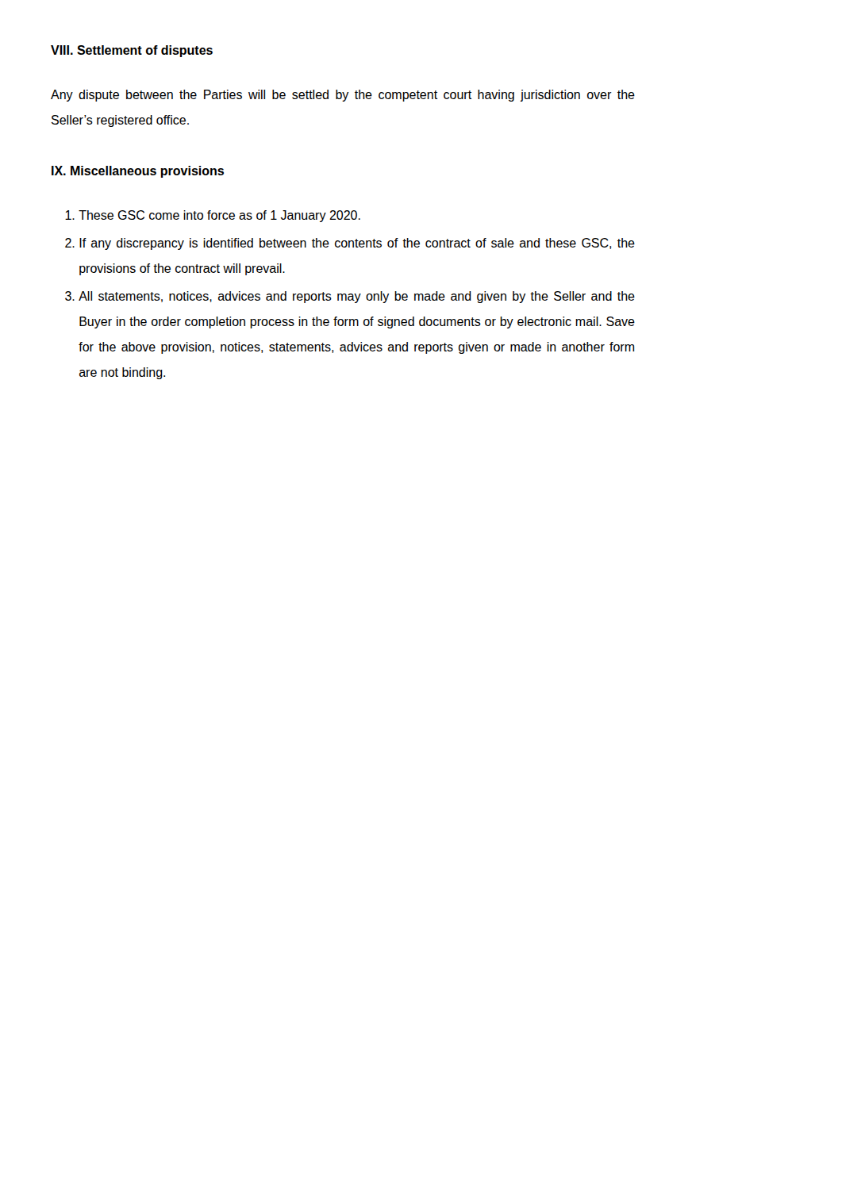VIII. Settlement of disputes
Any dispute between the Parties will be settled by the competent court having jurisdiction over the Seller’s registered office.
IX. Miscellaneous provisions
These GSC come into force as of 1 January 2020.
If any discrepancy is identified between the contents of the contract of sale and these GSC, the provisions of the contract will prevail.
All statements, notices, advices and reports may only be made and given by the Seller and the Buyer in the order completion process in the form of signed documents or by electronic mail. Save for the above provision, notices, statements, advices and reports given or made in another form are not binding.